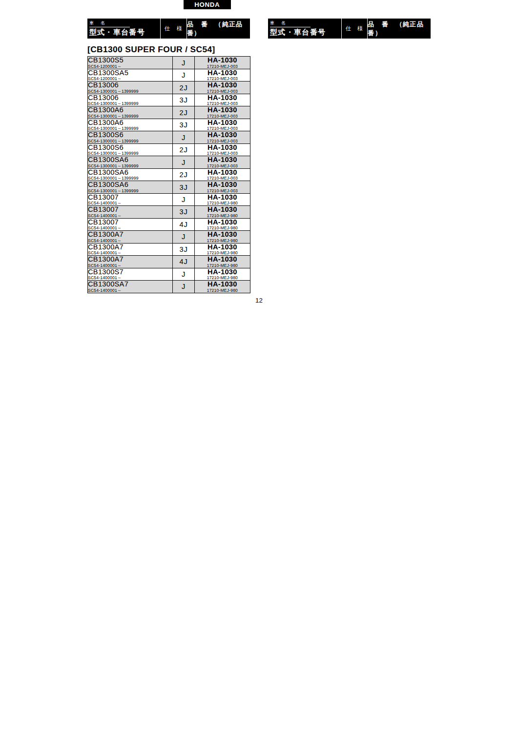HONDA
車　名 型式・車台番号
仕　様
品　番　（純正品番）
車　名 型式・車台番号
仕　様
品　番　（純正品番）
[CB1300 SUPER FOUR / SC54]
| CB1300S5 SC54-1200001～ | J | HA-1030 17210-MEJ-003 |
| CB1300SA5 SC54-1200001～ | J | HA-1030 17210-MEJ-003 |
| CB13006 SC54-1300001～1399999 | 2J | HA-1030 17210-MEJ-003 |
| CB13006 SC54-1300001～1399999 | 3J | HA-1030 17210-MEJ-003 |
| CB1300A6 SC54-1300001～1399999 | 2J | HA-1030 17210-MEJ-003 |
| CB1300A6 SC54-1300001～1399999 | 3J | HA-1030 17210-MEJ-003 |
| CB1300S6 SC54-1300001～1399999 | J | HA-1030 17210-MEJ-003 |
| CB1300S6 SC54-1300001～1399999 | 2J | HA-1030 17210-MEJ-003 |
| CB1300SA6 SC54-1300001～1399999 | J | HA-1030 17210-MEJ-003 |
| CB1300SA6 SC54-1300001～1399999 | 2J | HA-1030 17210-MEJ-003 |
| CB1300SA6 SC54-1300001～1399999 | 3J | HA-1030 17210-MEJ-003 |
| CB13007 SC54-1400001～ | J | HA-1030 17210-MEJ-980 |
| CB13007 SC54-1400001～ | 3J | HA-1030 17210-MEJ-980 |
| CB13007 SC54-1400001～ | 4J | HA-1030 17210-MEJ-980 |
| CB1300A7 SC54-1400001～ | J | HA-1030 17210-MEJ-980 |
| CB1300A7 SC54-1400001～ | 3J | HA-1030 17210-MEJ-980 |
| CB1300A7 SC54-1400001～ | 4J | HA-1030 17210-MEJ-980 |
| CB1300S7 SC54-1400001～ | J | HA-1030 17210-MEJ-980 |
| CB1300SA7 SC54-1400001～ | J | HA-1030 17210-MEJ-980 |
12